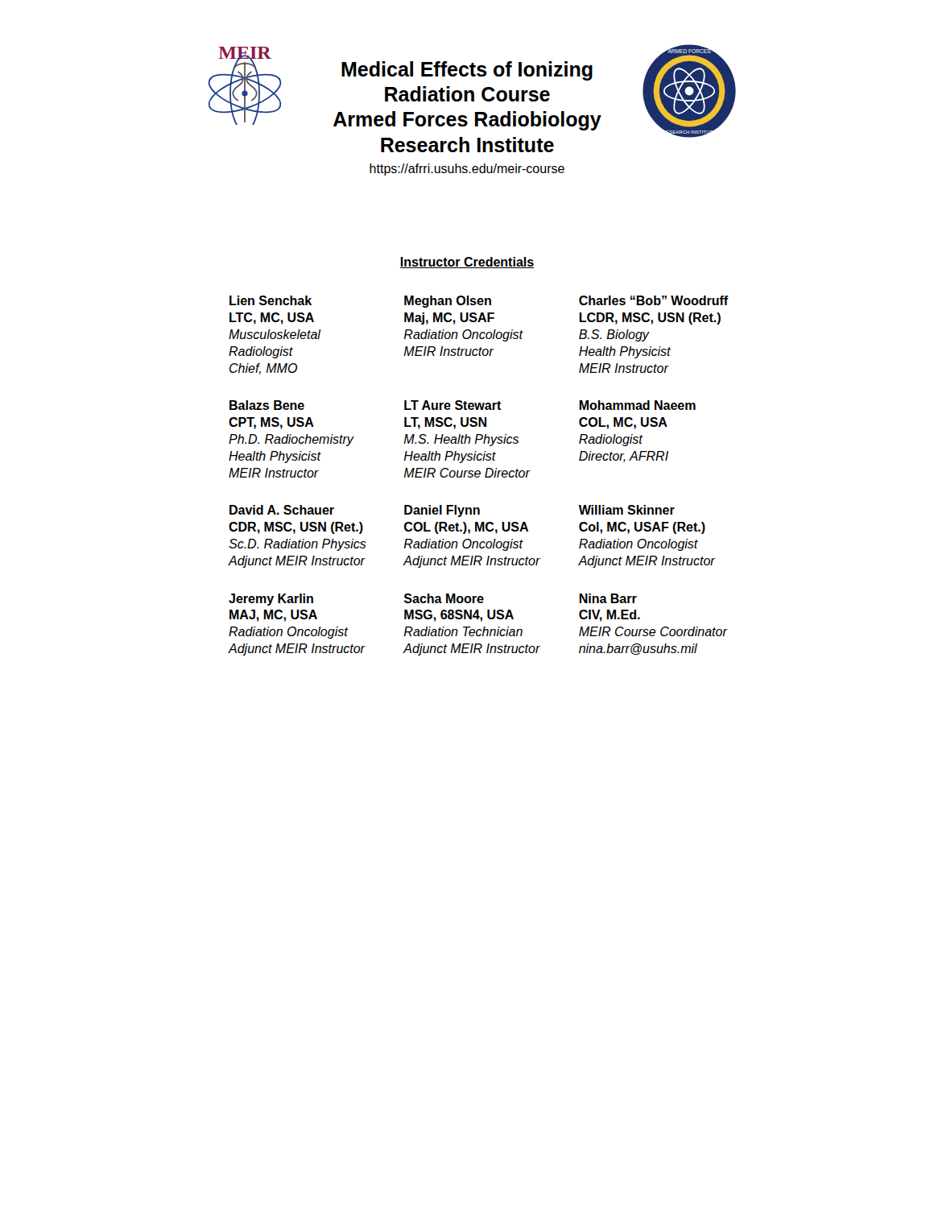Medical Effects of Ionizing Radiation Course
Armed Forces Radiobiology Research Institute
https://afrri.usuhs.edu/meir-course
Instructor Credentials
Lien Senchak LTC, MC, USA Musculoskeletal Radiologist Chief, MMO
Meghan Olsen Maj, MC, USAF Radiation Oncologist MEIR Instructor
Charles “Bob” Woodruff LCDR, MSC, USN (Ret.) B.S. Biology Health Physicist MEIR Instructor
Balazs Bene CPT, MS, USA Ph.D. Radiochemistry Health Physicist MEIR Instructor
LT Aure Stewart LT, MSC, USN M.S. Health Physics Health Physicist MEIR Course Director
Mohammad Naeem COL, MC, USA Radiologist Director, AFRRI
David A. Schauer CDR, MSC, USN (Ret.) Sc.D. Radiation Physics Adjunct MEIR Instructor
Daniel Flynn COL (Ret.), MC, USA Radiation Oncologist Adjunct MEIR Instructor
William Skinner Col, MC, USAF (Ret.) Radiation Oncologist Adjunct MEIR Instructor
Jeremy Karlin MAJ, MC, USA Radiation Oncologist Adjunct MEIR Instructor
Sacha Moore MSG, 68SN4, USA Radiation Technician Adjunct MEIR Instructor
Nina Barr CIV, M.Ed. MEIR Course Coordinator nina.barr@usuhs.mil